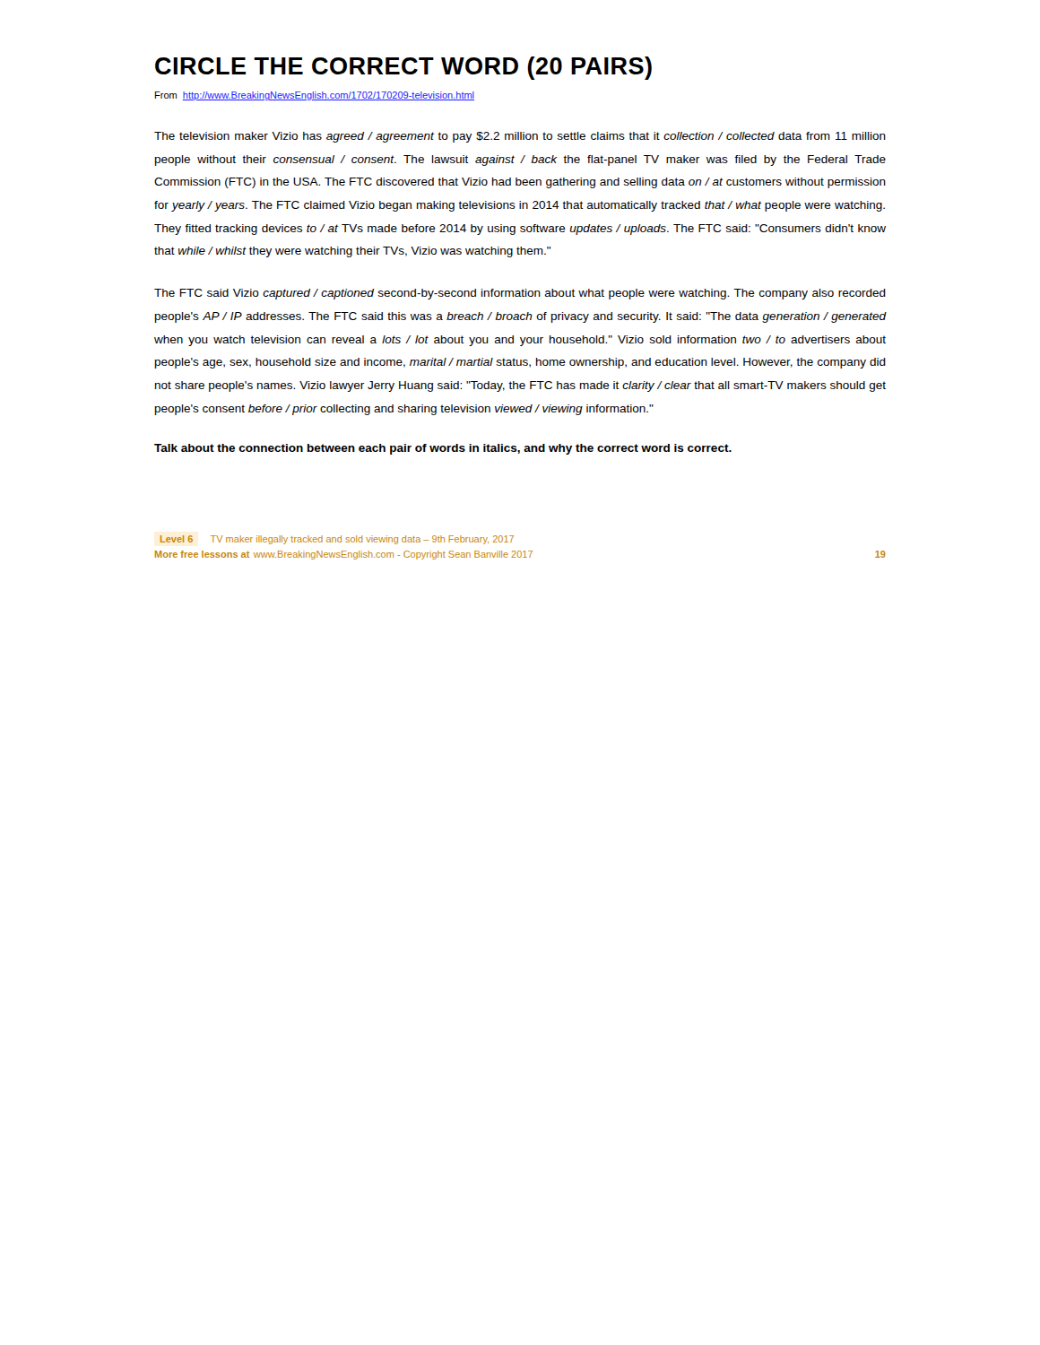CIRCLE THE CORRECT WORD (20 PAIRS)
From http://www.BreakingNewsEnglish.com/1702/170209-television.html
The television maker Vizio has agreed / agreement to pay $2.2 million to settle claims that it collection / collected data from 11 million people without their consensual / consent. The lawsuit against / back the flat-panel TV maker was filed by the Federal Trade Commission (FTC) in the USA. The FTC discovered that Vizio had been gathering and selling data on / at customers without permission for yearly / years. The FTC claimed Vizio began making televisions in 2014 that automatically tracked that / what people were watching. They fitted tracking devices to / at TVs made before 2014 by using software updates / uploads. The FTC said: "Consumers didn't know that while / whilst they were watching their TVs, Vizio was watching them."
The FTC said Vizio captured / captioned second-by-second information about what people were watching. The company also recorded people's AP / IP addresses. The FTC said this was a breach / broach of privacy and security. It said: "The data generation / generated when you watch television can reveal a lots / lot about you and your household." Vizio sold information two / to advertisers about people's age, sex, household size and income, marital / martial status, home ownership, and education level. However, the company did not share people's names. Vizio lawyer Jerry Huang said: "Today, the FTC has made it clarity / clear that all smart-TV makers should get people's consent before / prior collecting and sharing television viewed / viewing information."
Talk about the connection between each pair of words in italics, and why the correct word is correct.
Level 6
TV maker illegally tracked and sold viewing data – 9th February, 2017
More free lessons at www.BreakingNewsEnglish.com - Copyright Sean Banville 2017
19